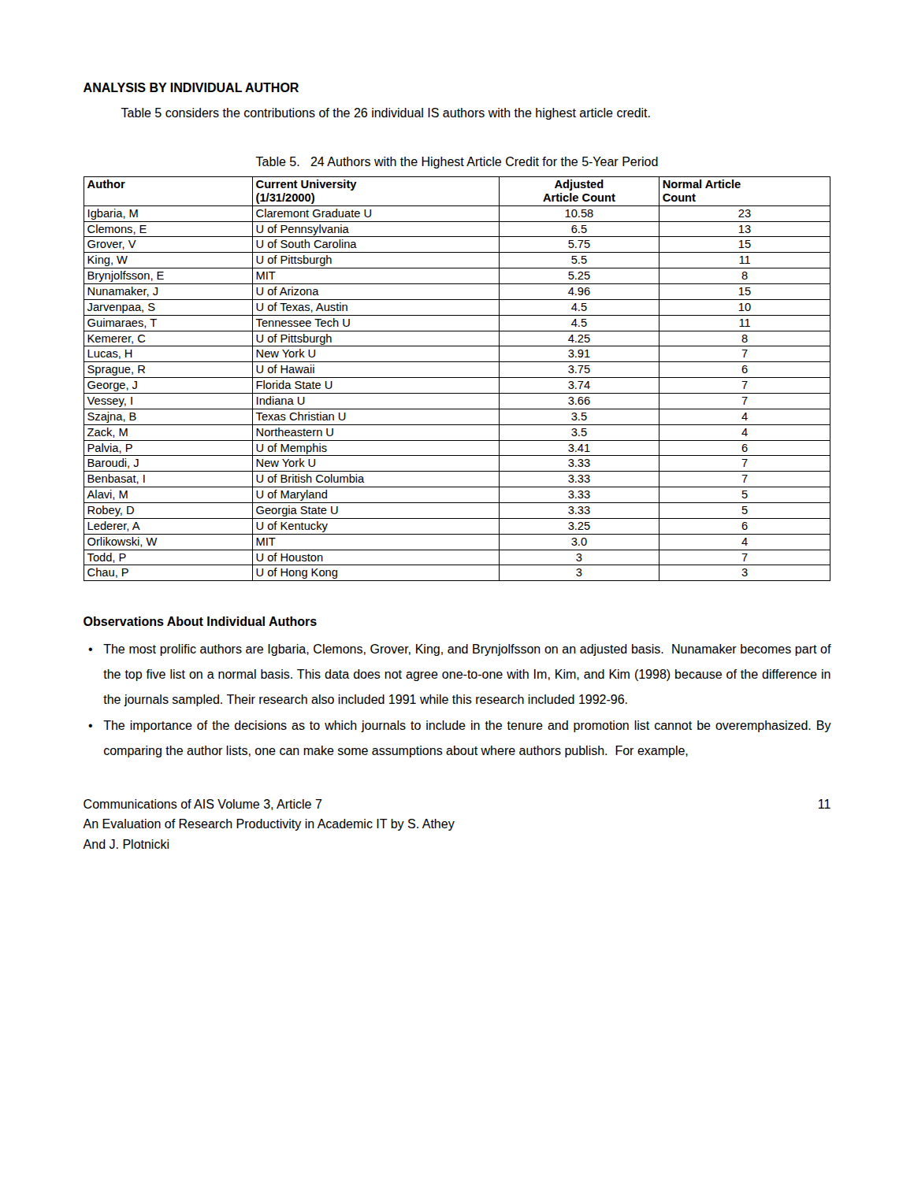ANALYSIS BY INDIVIDUAL AUTHOR
Table 5 considers the contributions of the 26 individual IS authors with the highest article credit.
Table 5. 24 Authors with the Highest Article Credit for the 5-Year Period
| Author | Current University (1/31/2000) | Adjusted Article Count | Normal Article Count |
| --- | --- | --- | --- |
| Igbaria, M | Claremont Graduate U | 10.58 | 23 |
| Clemons, E | U of Pennsylvania | 6.5 | 13 |
| Grover, V | U of South Carolina | 5.75 | 15 |
| King, W | U of Pittsburgh | 5.5 | 11 |
| Brynjolfsson, E | MIT | 5.25 | 8 |
| Nunamaker, J | U of Arizona | 4.96 | 15 |
| Jarvenpaa, S | U of Texas, Austin | 4.5 | 10 |
| Guimaraes, T | Tennessee Tech U | 4.5 | 11 |
| Kemerer, C | U of Pittsburgh | 4.25 | 8 |
| Lucas, H | New York U | 3.91 | 7 |
| Sprague, R | U of Hawaii | 3.75 | 6 |
| George, J | Florida State U | 3.74 | 7 |
| Vessey, I | Indiana U | 3.66 | 7 |
| Szajna, B | Texas Christian U | 3.5 | 4 |
| Zack, M | Northeastern U | 3.5 | 4 |
| Palvia, P | U of Memphis | 3.41 | 6 |
| Baroudi, J | New York U | 3.33 | 7 |
| Benbasat, I | U of British Columbia | 3.33 | 7 |
| Alavi, M | U of Maryland | 3.33 | 5 |
| Robey, D | Georgia State U | 3.33 | 5 |
| Lederer, A | U of Kentucky | 3.25 | 6 |
| Orlikowski, W | MIT | 3.0 | 4 |
| Todd, P | U of Houston | 3 | 7 |
| Chau, P | U of Hong Kong | 3 | 3 |
Observations About Individual Authors
The most prolific authors are Igbaria, Clemons, Grover, King, and Brynjolfsson on an adjusted basis. Nunamaker becomes part of the top five list on a normal basis. This data does not agree one-to-one with Im, Kim, and Kim (1998) because of the difference in the journals sampled. Their research also included 1991 while this research included 1992-96.
The importance of the decisions as to which journals to include in the tenure and promotion list cannot be overemphasized. By comparing the author lists, one can make some assumptions about where authors publish. For example,
11
Communications of AIS Volume 3, Article 7
An Evaluation of Research Productivity in Academic IT by S. Athey
And J. Plotnicki